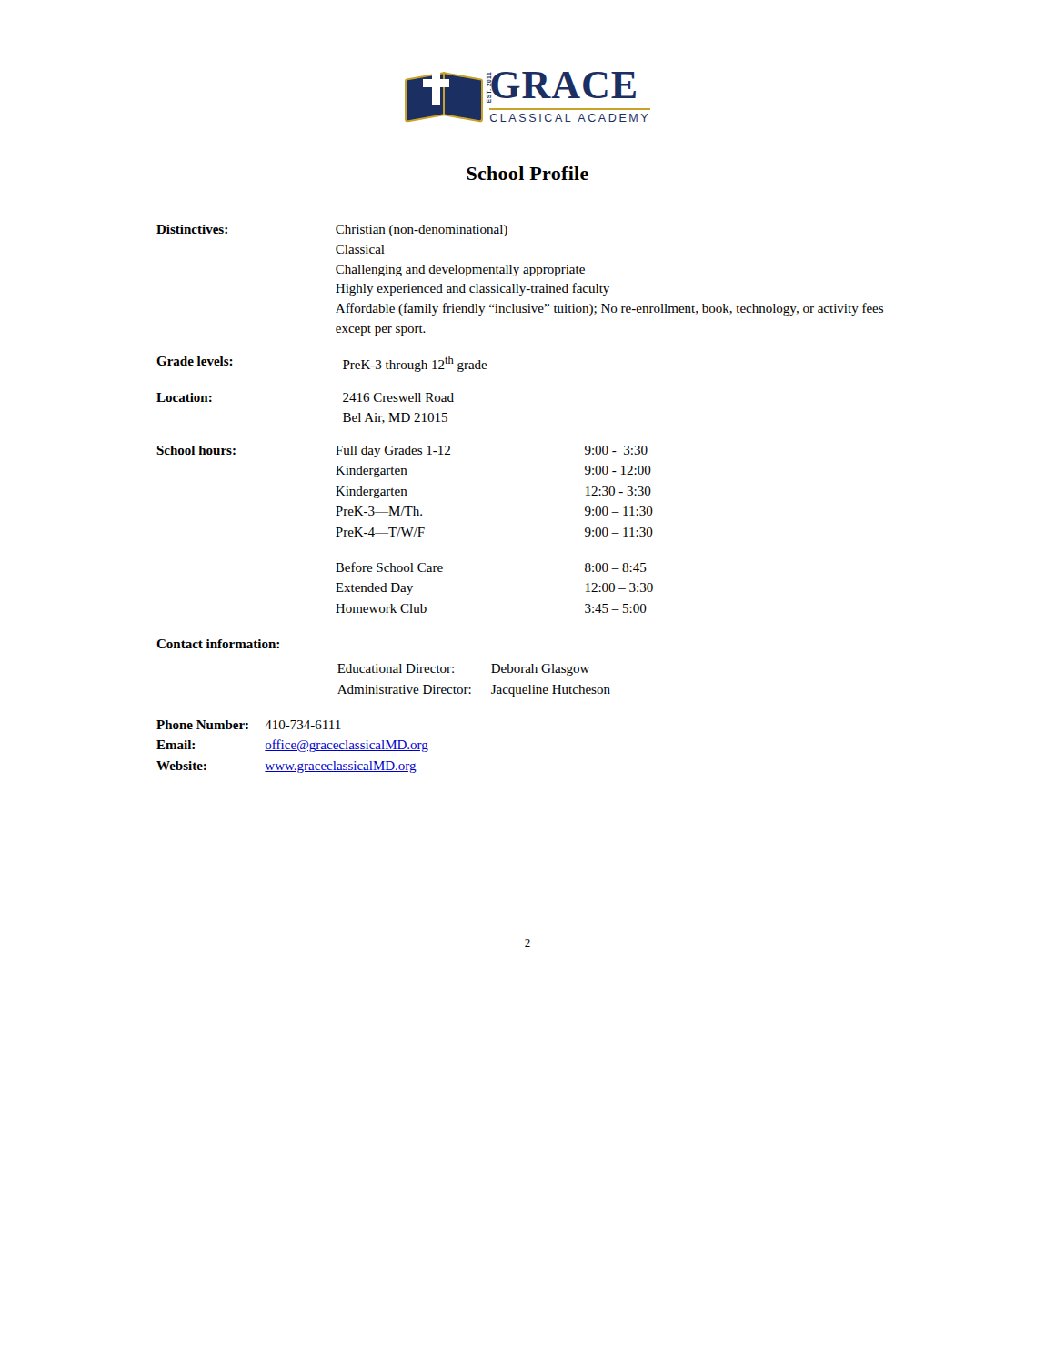EST. 2011
GRACE CLASSICAL ACADEMY
School Profile
| Distinctives: | Christian (non-denominational) Classical Challenging and developmentally appropriate Highly experienced and classically-trained faculty Affordable (family friendly “inclusive” tuition); No re-enrollment, book, technology, or activity fees except per sport. |
| Grade levels: | PreK-3 through 12 th grade |
| Location: | 2416 Creswell Road Bel Air, MD 21015 |
| School hours: | / Full day Grades 1-12 / 9:00 - 3:30 / / Kindergarten / 9:00 - 12:00 / / Kindergarten / 12:30 - 3:30 / / PreK-3—M/Th. / 9:00 – 11:30 / / PreK-4—T/W/F / 9:00 – 11:30 / / Before School Care / 8:00 – 8:45 / / Extended Day / 12:00 – 3:30 / / Homework Club / 3:45 – 5:00 / |
Contact information:
| | Educational Director: | Deborah Glasgow |
| | Administrative Director: | Jacqueline Hutcheson |
| Phone Number: | 410-734-6111 |
| Email: | office@graceclassicalMD.org |
| Website: | www.graceclassicalMD.org |
2